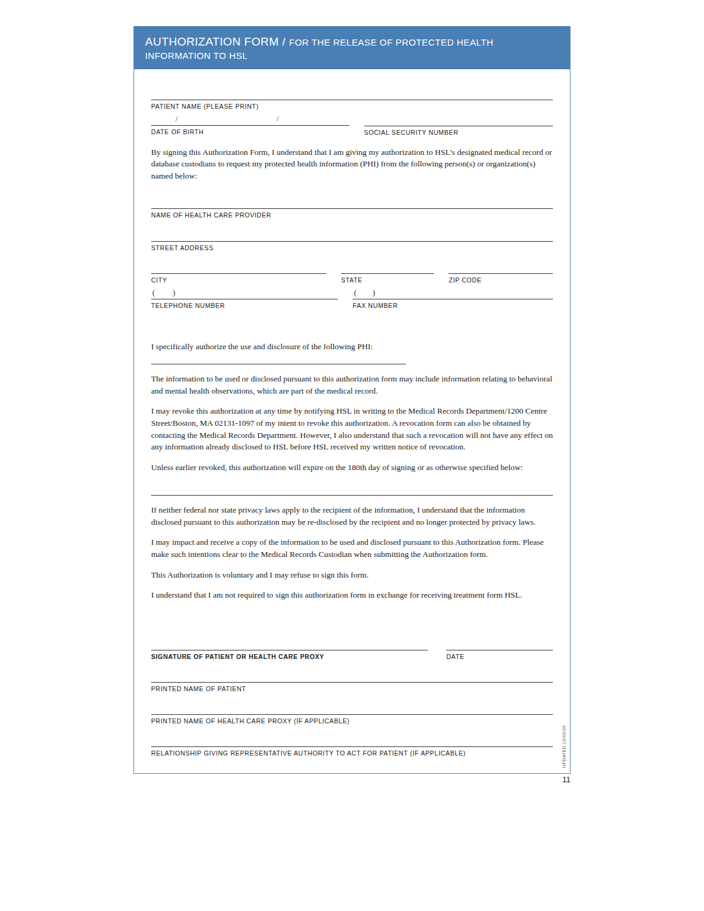AUTHORIZATION FORM / FOR THE RELEASE OF PROTECTED HEALTH INFORMATION TO HSL
Patient Name (Please Print)
/ /
Date of Birth
Social Security Number
By signing this Authorization Form, I understand that I am giving my authorization to HSL’s designated medical record or database custodians to request my protected health information (PHI) from the following person(s) or organization(s) named below:
Name of Health Care Provider
Street Address
City
State
Zip Code
( )
Telephone Number
( )
Fax Number
I specifically authorize the use and disclosure of the following PHI:
The information to be used or disclosed pursuant to this authorization form may include information relating to behavioral and mental health observations, which are part of the medical record.
I may revoke this authorization at any time by notifying HSL in writing to the Medical Records Department/1200 Centre Street/Boston, MA 02131-1097 of my intent to revoke this authorization. A revocation form can also be obtained by contacting the Medical Records Department. However, I also understand that such a revocation will not have any effect on any information already disclosed to HSL before HSL received my written notice of revocation.
Unless earlier revoked, this authorization will expire on the 180th day of signing or as otherwise specified below:
If neither federal nor state privacy laws apply to the recipient of the information, I understand that the information disclosed pursuant to this authorization may be re-disclosed by the recipient and no longer protected by privacy laws.
I may impact and receive a copy of the information to be used and disclosed pursuant to this Authorization form. Please make such intentions clear to the Medical Records Custodian when submitting the Authorization form.
This Authorization is voluntary and I may refuse to sign this form.
I understand that I am not required to sign this authorization form in exchange for receiving treatment form HSL.
Signature of Patient or Health Care Proxy
Date
Printed Name of Patient
Printed Name of Health Care Proxy (if applicable)
Relationship Giving Representative Authority to Act for Patient (if applicable)
UPDATED 10/09/20
11